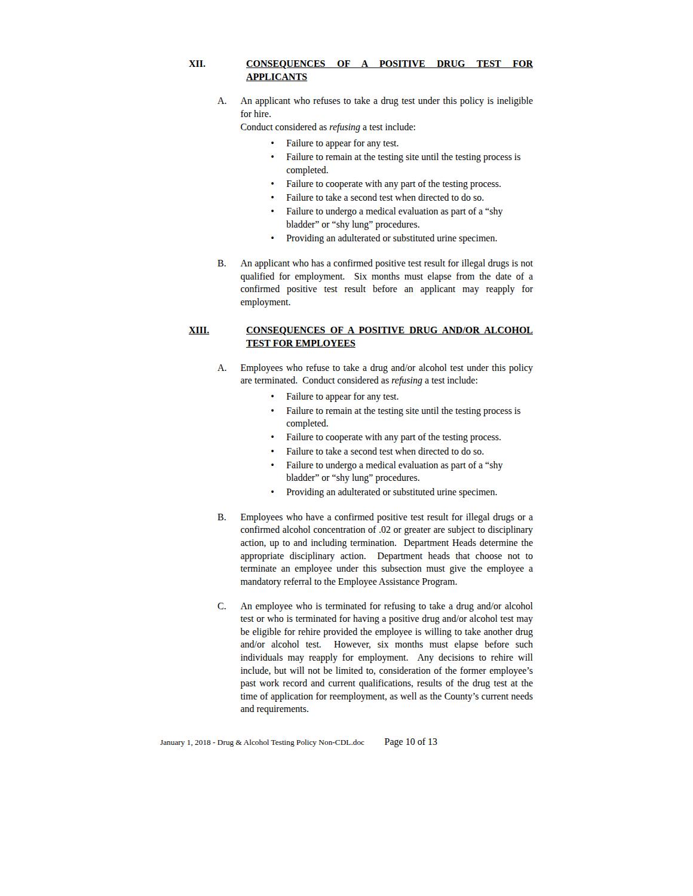XII.
Consequences of a Positive Drug Test for Applicants
A.
An applicant who refuses to take a drug test under this policy is ineligible for hire.
Conduct considered as refusing a test include:
Failure to appear for any test.
Failure to remain at the testing site until the testing process is completed.
Failure to cooperate with any part of the testing process.
Failure to take a second test when directed to do so.
Failure to undergo a medical evaluation as part of a “shy bladder” or “shy lung” procedures.
Providing an adulterated or substituted urine specimen.
B.
An applicant who has a confirmed positive test result for illegal drugs is not qualified for employment. Six months must elapse from the date of a confirmed positive test result before an applicant may reapply for employment.
XIII.
Consequences of a Positive Drug and/or Alcohol Test for Employees
A.
Employees who refuse to take a drug and/or alcohol test under this policy are terminated. Conduct considered as refusing a test include:
Failure to appear for any test.
Failure to remain at the testing site until the testing process is completed.
Failure to cooperate with any part of the testing process.
Failure to take a second test when directed to do so.
Failure to undergo a medical evaluation as part of a “shy bladder” or “shy lung” procedures.
Providing an adulterated or substituted urine specimen.
B.
Employees who have a confirmed positive test result for illegal drugs or a confirmed alcohol concentration of .02 or greater are subject to disciplinary action, up to and including termination. Department Heads determine the appropriate disciplinary action. Department heads that choose not to terminate an employee under this subsection must give the employee a mandatory referral to the Employee Assistance Program.
C.
An employee who is terminated for refusing to take a drug and/or alcohol test or who is terminated for having a positive drug and/or alcohol test may be eligible for rehire provided the employee is willing to take another drug and/or alcohol test. However, six months must elapse before such individuals may reapply for employment. Any decisions to rehire will include, but will not be limited to, consideration of the former employee’s past work record and current qualifications, results of the drug test at the time of application for reemployment, as well as the County’s current needs and requirements.
January 1, 2018 - Drug & Alcohol Testing Policy Non-CDL.doc Page 10 of 13